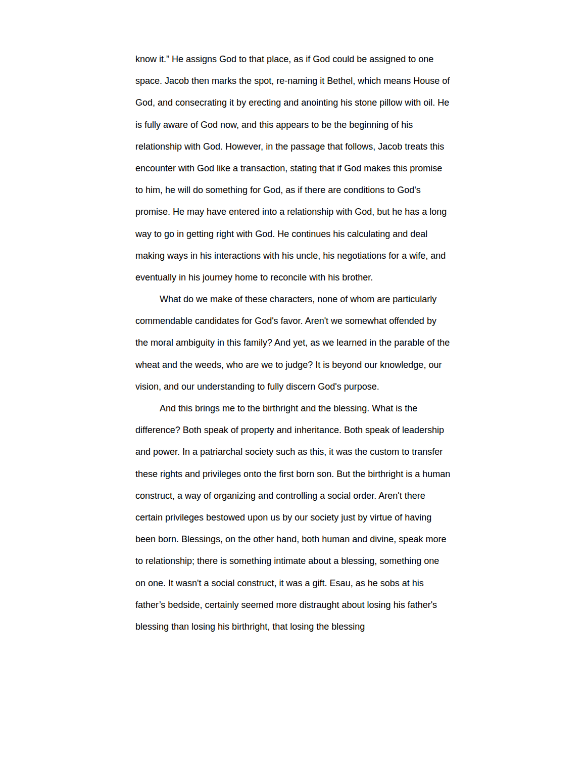know it.” He assigns God to that place, as if God could be assigned to one space. Jacob then marks the spot, re-naming it Bethel, which means House of God, and consecrating it by erecting and anointing his stone pillow with oil. He is fully aware of God now, and this appears to be the beginning of his relationship with God. However, in the passage that follows, Jacob treats this encounter with God like a transaction, stating that if God makes this promise to him, he will do something for God, as if there are conditions to God's promise. He may have entered into a relationship with God, but he has a long way to go in getting right with God. He continues his calculating and deal making ways in his interactions with his uncle, his negotiations for a wife, and eventually in his journey home to reconcile with his brother.
What do we make of these characters, none of whom are particularly commendable candidates for God's favor. Aren't we somewhat offended by the moral ambiguity in this family? And yet, as we learned in the parable of the wheat and the weeds, who are we to judge? It is beyond our knowledge, our vision, and our understanding to fully discern God's purpose.
And this brings me to the birthright and the blessing. What is the difference? Both speak of property and inheritance. Both speak of leadership and power. In a patriarchal society such as this, it was the custom to transfer these rights and privileges onto the first born son. But the birthright is a human construct, a way of organizing and controlling a social order. Aren't there certain privileges bestowed upon us by our society just by virtue of having been born. Blessings, on the other hand, both human and divine, speak more to relationship; there is something intimate about a blessing, something one on one. It wasn't a social construct, it was a gift. Esau, as he sobs at his father’s bedside, certainly seemed more distraught about losing his father's blessing than losing his birthright, that losing the blessing